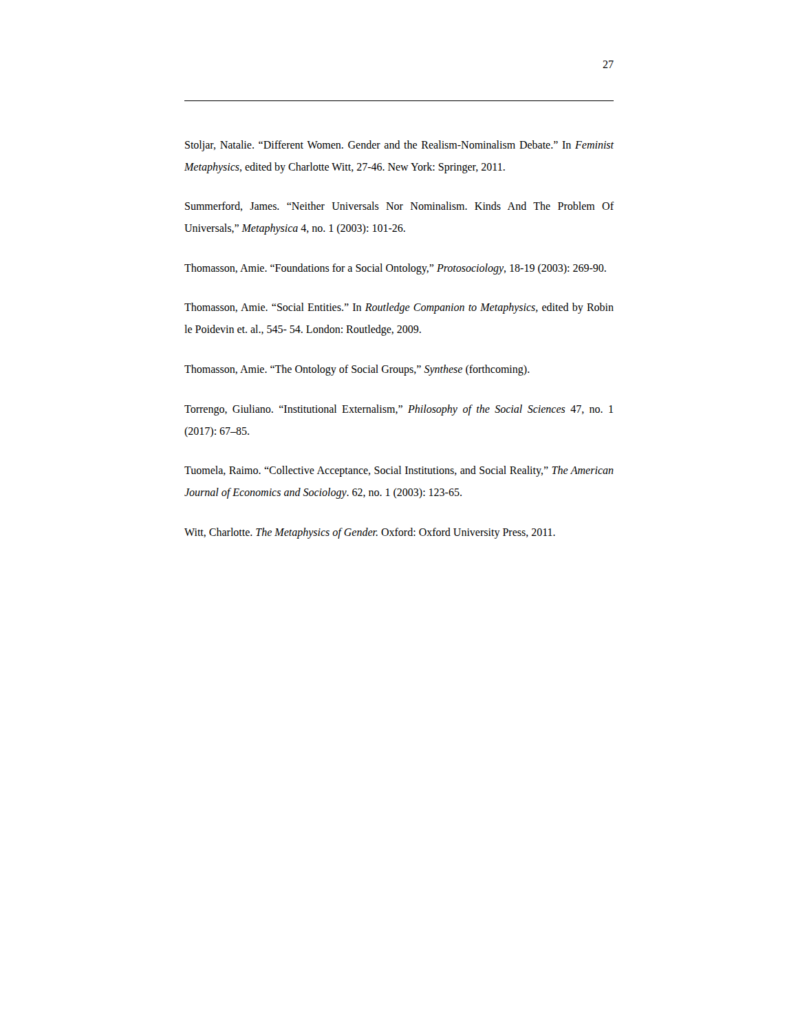27
Stoljar, Natalie. “Different Women. Gender and the Realism-Nominalism Debate.” In Feminist Metaphysics, edited by Charlotte Witt, 27-46. New York: Springer, 2011.
Summerford, James. “Neither Universals Nor Nominalism. Kinds And The Problem Of Universals,” Metaphysica 4, no. 1 (2003): 101-26.
Thomasson, Amie. “Foundations for a Social Ontology,” Protosociology, 18-19 (2003): 269-90.
Thomasson, Amie. “Social Entities.” In Routledge Companion to Metaphysics, edited by Robin le Poidevin et. al., 545- 54. London: Routledge, 2009.
Thomasson, Amie. “The Ontology of Social Groups,” Synthese (forthcoming).
Torrengo, Giuliano. “Institutional Externalism,” Philosophy of the Social Sciences 47, no. 1 (2017): 67–85.
Tuomela, Raimo. “Collective Acceptance, Social Institutions, and Social Reality,” The American Journal of Economics and Sociology. 62, no. 1 (2003): 123-65.
Witt, Charlotte. The Metaphysics of Gender. Oxford: Oxford University Press, 2011.